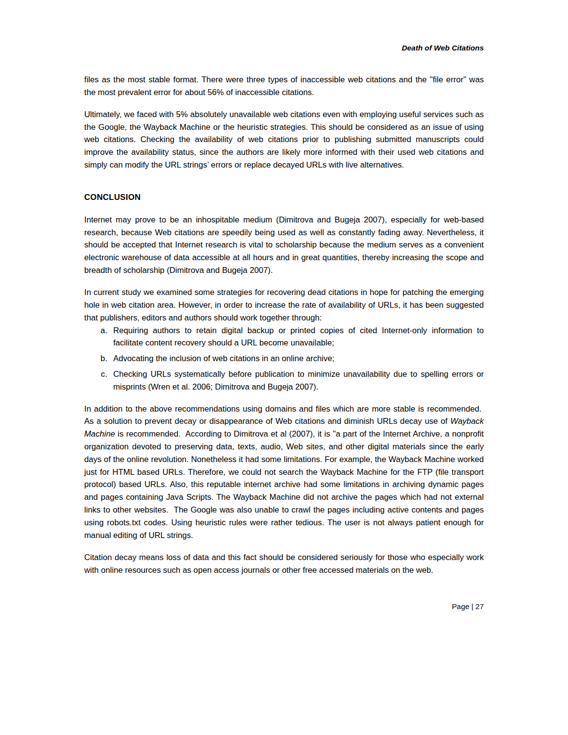Death of Web Citations
files as the most stable format. There were three types of inaccessible web citations and the "file error" was the most prevalent error for about 56% of inaccessible citations.
Ultimately, we faced with 5% absolutely unavailable web citations even with employing useful services such as the Google, the Wayback Machine or the heuristic strategies. This should be considered as an issue of using web citations. Checking the availability of web citations prior to publishing submitted manuscripts could improve the availability status, since the authors are likely more informed with their used web citations and simply can modify the URL strings’ errors or replace decayed URLs with live alternatives.
CONCLUSION
Internet may prove to be an inhospitable medium (Dimitrova and Bugeja 2007), especially for web-based research, because Web citations are speedily being used as well as constantly fading away. Nevertheless, it should be accepted that Internet research is vital to scholarship because the medium serves as a convenient electronic warehouse of data accessible at all hours and in great quantities, thereby increasing the scope and breadth of scholarship (Dimitrova and Bugeja 2007).
In current study we examined some strategies for recovering dead citations in hope for patching the emerging hole in web citation area. However, in order to increase the rate of availability of URLs, it has been suggested that publishers, editors and authors should work together through:
Requiring authors to retain digital backup or printed copies of cited Internet-only information to facilitate content recovery should a URL become unavailable;
Advocating the inclusion of web citations in an online archive;
Checking URLs systematically before publication to minimize unavailability due to spelling errors or misprints (Wren et al. 2006; Dimitrova and Bugeja 2007).
In addition to the above recommendations using domains and files which are more stable is recommended. As a solution to prevent decay or disappearance of Web citations and diminish URLs decay use of Wayback Machine is recommended. According to Dimitrova et al (2007), it is "a part of the Internet Archive, a nonprofit organization devoted to preserving data, texts, audio, Web sites, and other digital materials since the early days of the online revolution. Nonetheless it had some limitations. For example, the Wayback Machine worked just for HTML based URLs. Therefore, we could not search the Wayback Machine for the FTP (file transport protocol) based URLs. Also, this reputable internet archive had some limitations in archiving dynamic pages and pages containing Java Scripts. The Wayback Machine did not archive the pages which had not external links to other websites. The Google was also unable to crawl the pages including active contents and pages using robots.txt codes. Using heuristic rules were rather tedious. The user is not always patient enough for manual editing of URL strings.
Citation decay means loss of data and this fact should be considered seriously for those who especially work with online resources such as open access journals or other free accessed materials on the web.
Page | 27